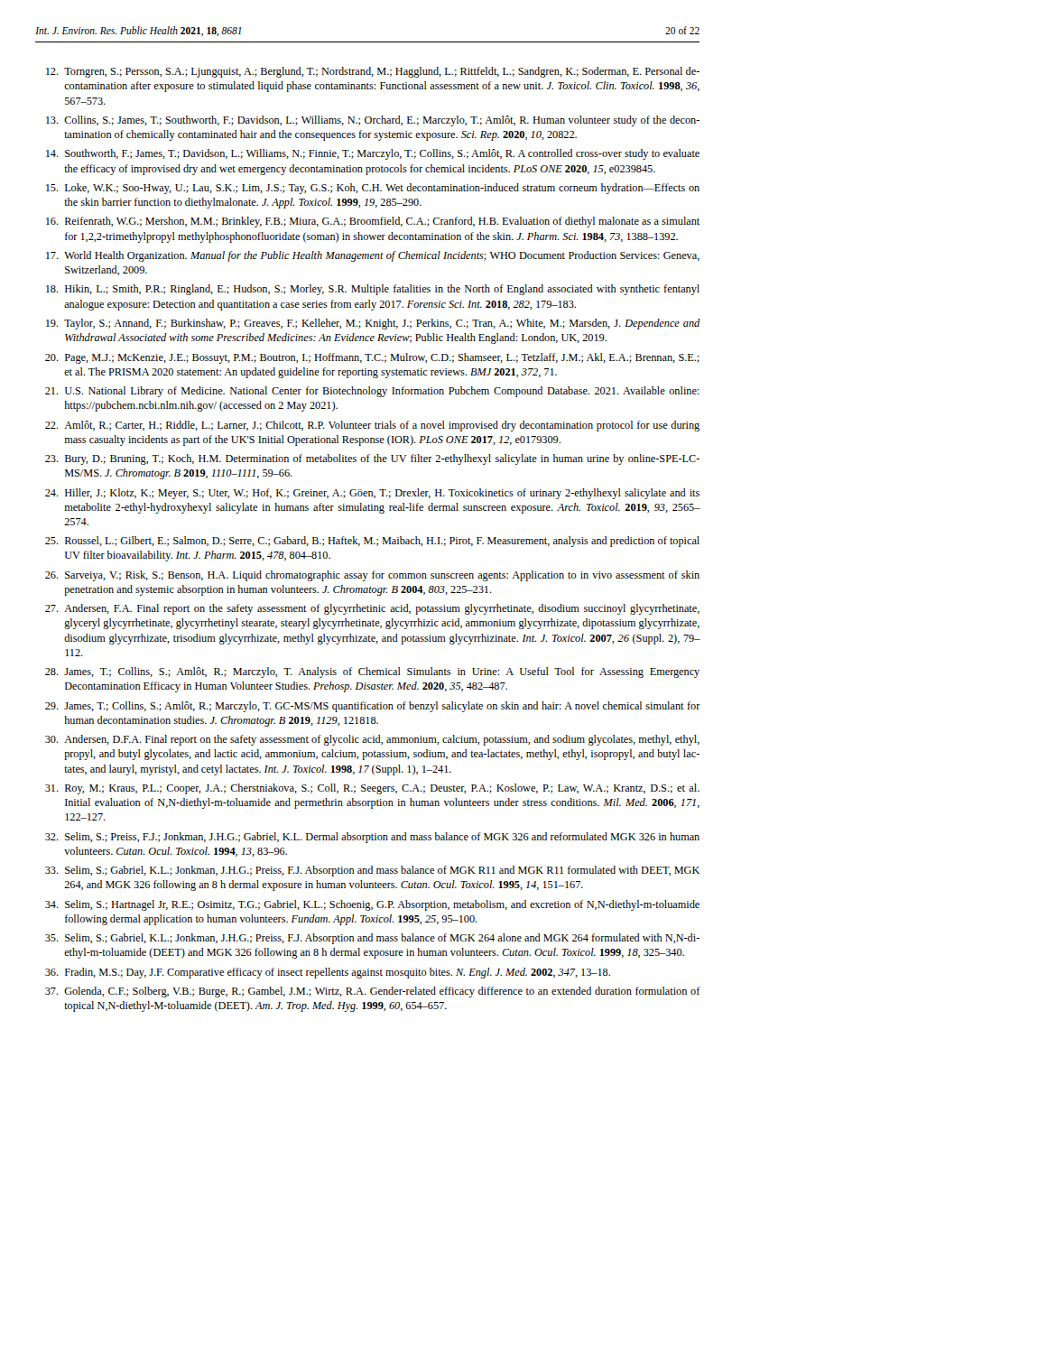Int. J. Environ. Res. Public Health 2021, 18, 8681
20 of 22
12. Torngren, S.; Persson, S.A.; Ljungquist, A.; Berglund, T.; Nordstrand, M.; Hagglund, L.; Rittfeldt, L.; Sandgren, K.; Soderman, E. Personal decontamination after exposure to stimulated liquid phase contaminants: Functional assessment of a new unit. J. Toxicol. Clin. Toxicol. 1998, 36, 567–573.
13. Collins, S.; James, T.; Southworth, F.; Davidson, L.; Williams, N.; Orchard, E.; Marczylo, T.; Amlôt, R. Human volunteer study of the decontamination of chemically contaminated hair and the consequences for systemic exposure. Sci. Rep. 2020, 10, 20822.
14. Southworth, F.; James, T.; Davidson, L.; Williams, N.; Finnie, T.; Marczylo, T.; Collins, S.; Amlôt, R. A controlled cross-over study to evaluate the efficacy of improvised dry and wet emergency decontamination protocols for chemical incidents. PLoS ONE 2020, 15, e0239845.
15. Loke, W.K.; Soo-Hway, U.; Lau, S.K.; Lim, J.S.; Tay, G.S.; Koh, C.H. Wet decontamination-induced stratum corneum hydration—Effects on the skin barrier function to diethylmalonate. J. Appl. Toxicol. 1999, 19, 285–290.
16. Reifenrath, W.G.; Mershon, M.M.; Brinkley, F.B.; Miura, G.A.; Broomfield, C.A.; Cranford, H.B. Evaluation of diethyl malonate as a simulant for 1,2,2-trimethylpropyl methylphosphonofluoridate (soman) in shower decontamination of the skin. J. Pharm. Sci. 1984, 73, 1388–1392.
17. World Health Organization. Manual for the Public Health Management of Chemical Incidents; WHO Document Production Services: Geneva, Switzerland, 2009.
18. Hikin, L.; Smith, P.R.; Ringland, E.; Hudson, S.; Morley, S.R. Multiple fatalities in the North of England associated with synthetic fentanyl analogue exposure: Detection and quantitation a case series from early 2017. Forensic Sci. Int. 2018, 282, 179–183.
19. Taylor, S.; Annand, F.; Burkinshaw, P.; Greaves, F.; Kelleher, M.; Knight, J.; Perkins, C.; Tran, A.; White, M.; Marsden, J. Dependence and Withdrawal Associated with some Prescribed Medicines: An Evidence Review; Public Health England: London, UK, 2019.
20. Page, M.J.; McKenzie, J.E.; Bossuyt, P.M.; Boutron, I.; Hoffmann, T.C.; Mulrow, C.D.; Shamseer, L.; Tetzlaff, J.M.; Akl, E.A.; Brennan, S.E.; et al. The PRISMA 2020 statement: An updated guideline for reporting systematic reviews. BMJ 2021, 372, 71.
21. U.S. National Library of Medicine. National Center for Biotechnology Information Pubchem Compound Database. 2021. Available online: https://pubchem.ncbi.nlm.nih.gov/ (accessed on 2 May 2021).
22. Amlôt, R.; Carter, H.; Riddle, L.; Larner, J.; Chilcott, R.P. Volunteer trials of a novel improvised dry decontamination protocol for use during mass casualty incidents as part of the UK'S Initial Operational Response (IOR). PLoS ONE 2017, 12, e0179309.
23. Bury, D.; Bruning, T.; Koch, H.M. Determination of metabolites of the UV filter 2-ethylhexyl salicylate in human urine by online-SPE-LC-MS/MS. J. Chromatogr. B 2019, 1110–1111, 59–66.
24. Hiller, J.; Klotz, K.; Meyer, S.; Uter, W.; Hof, K.; Greiner, A.; Göen, T.; Drexler, H. Toxicokinetics of urinary 2-ethylhexyl salicylate and its metabolite 2-ethyl-hydroxyhexyl salicylate in humans after simulating real-life dermal sunscreen exposure. Arch. Toxicol. 2019, 93, 2565–2574.
25. Roussel, L.; Gilbert, E.; Salmon, D.; Serre, C.; Gabard, B.; Haftek, M.; Maibach, H.I.; Pirot, F. Measurement, analysis and prediction of topical UV filter bioavailability. Int. J. Pharm. 2015, 478, 804–810.
26. Sarveiya, V.; Risk, S.; Benson, H.A. Liquid chromatographic assay for common sunscreen agents: Application to in vivo assessment of skin penetration and systemic absorption in human volunteers. J. Chromatogr. B 2004, 803, 225–231.
27. Andersen, F.A. Final report on the safety assessment of glycyrrhetinic acid, potassium glycyrrhetinate, disodium succinoyl glycyrrhetinate, glyceryl glycyrrhetinate, glycyrrhetinyl stearate, stearyl glycyrrhetinate, glycyrrhizic acid, ammonium glycyrrhizate, dipotassium glycyrrhizate, disodium glycyrrhizate, trisodium glycyrrhizate, methyl glycyrrhizate, and potassium glycyrrhizinate. Int. J. Toxicol. 2007, 26 (Suppl. 2), 79–112.
28. James, T.; Collins, S.; Amlôt, R.; Marczylo, T. Analysis of Chemical Simulants in Urine: A Useful Tool for Assessing Emergency Decontamination Efficacy in Human Volunteer Studies. Prehosp. Disaster. Med. 2020, 35, 482–487.
29. James, T.; Collins, S.; Amlôt, R.; Marczylo, T. GC-MS/MS quantification of benzyl salicylate on skin and hair: A novel chemical simulant for human decontamination studies. J. Chromatogr. B 2019, 1129, 121818.
30. Andersen, D.F.A. Final report on the safety assessment of glycolic acid, ammonium, calcium, potassium, and sodium glycolates, methyl, ethyl, propyl, and butyl glycolates, and lactic acid, ammonium, calcium, potassium, sodium, and tea-lactates, methyl, ethyl, isopropyl, and butyl lactates, and lauryl, myristyl, and cetyl lactates. Int. J. Toxicol. 1998, 17 (Suppl. 1), 1–241.
31. Roy, M.; Kraus, P.L.; Cooper, J.A.; Cherstniakova, S.; Coll, R.; Seegers, C.A.; Deuster, P.A.; Koslowe, P.; Law, W.A.; Krantz, D.S.; et al. Initial evaluation of N,N-diethyl-m-toluamide and permethrin absorption in human volunteers under stress conditions. Mil. Med. 2006, 171, 122–127.
32. Selim, S.; Preiss, F.J.; Jonkman, J.H.G.; Gabriel, K.L. Dermal absorption and mass balance of MGK 326 and reformulated MGK 326 in human volunteers. Cutan. Ocul. Toxicol. 1994, 13, 83–96.
33. Selim, S.; Gabriel, K.L.; Jonkman, J.H.G.; Preiss, F.J. Absorption and mass balance of MGK R11 and MGK R11 formulated with DEET, MGK 264, and MGK 326 following an 8 h dermal exposure in human volunteers. Cutan. Ocul. Toxicol. 1995, 14, 151–167.
34. Selim, S.; Hartnagel Jr, R.E.; Osimitz, T.G.; Gabriel, K.L.; Schoenig, G.P. Absorption, metabolism, and excretion of N,N-diethyl-m-toluamide following dermal application to human volunteers. Fundam. Appl. Toxicol. 1995, 25, 95–100.
35. Selim, S.; Gabriel, K.L.; Jonkman, J.H.G.; Preiss, F.J. Absorption and mass balance of MGK 264 alone and MGK 264 formulated with N,N-diethyl-m-toluamide (DEET) and MGK 326 following an 8 h dermal exposure in human volunteers. Cutan. Ocul. Toxicol. 1999, 18, 325–340.
36. Fradin, M.S.; Day, J.F. Comparative efficacy of insect repellents against mosquito bites. N. Engl. J. Med. 2002, 347, 13–18.
37. Golenda, C.F.; Solberg, V.B.; Burge, R.; Gambel, J.M.; Wirtz, R.A. Gender-related efficacy difference to an extended duration formulation of topical N,N-diethyl-M-toluamide (DEET). Am. J. Trop. Med. Hyg. 1999, 60, 654–657.